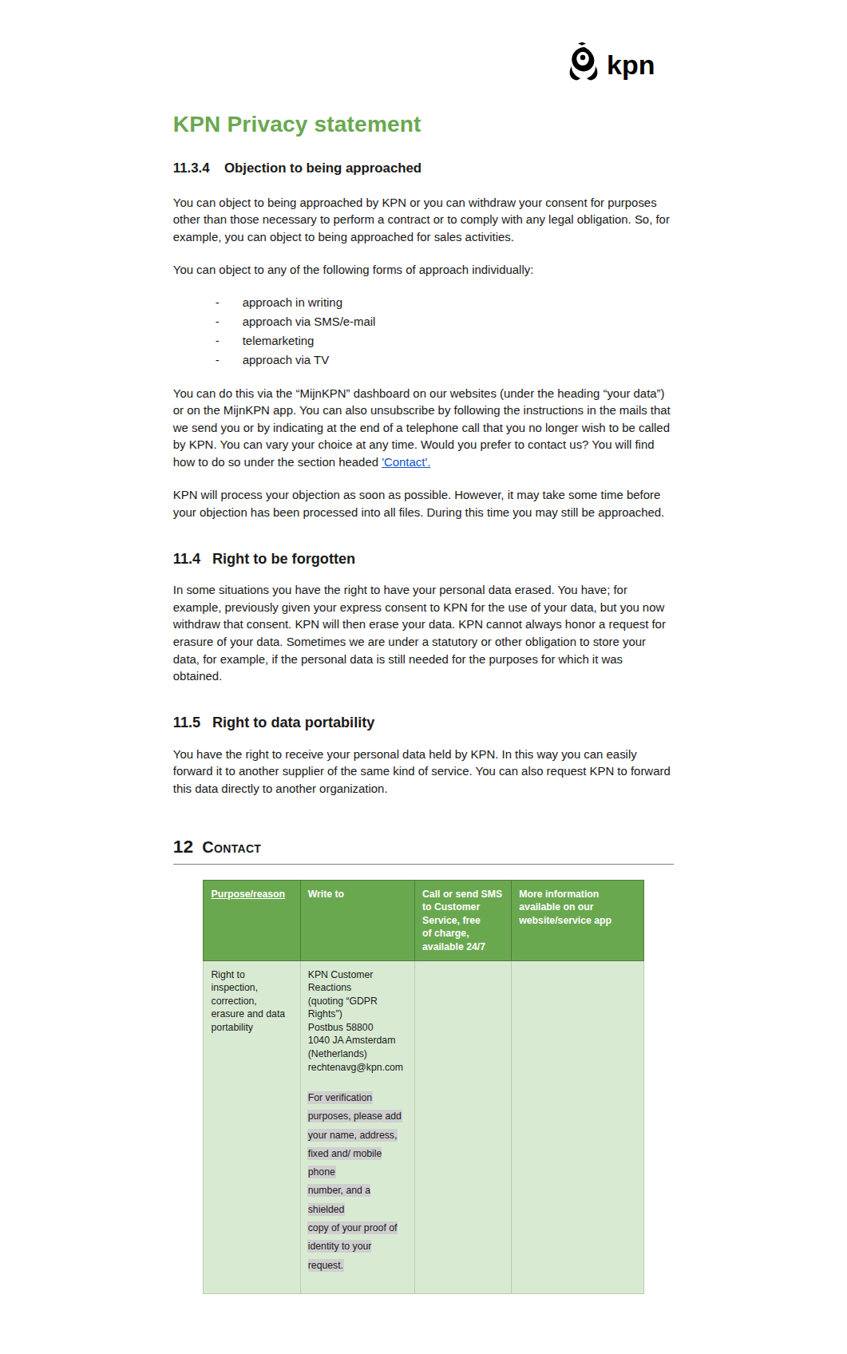kpn
KPN Privacy statement
11.3.4 Objection to being approached
You can object to being approached by KPN or you can withdraw your consent for purposes other than those necessary to perform a contract or to comply with any legal obligation. So, for example, you can object to being approached for sales activities.
You can object to any of the following forms of approach individually:
approach in writing
approach via SMS/e-mail
telemarketing
approach via TV
You can do this via the “MijnKPN” dashboard on our websites (under the heading “your data”) or on the MijnKPN app. You can also unsubscribe by following the instructions in the mails that we send you or by indicating at the end of a telephone call that you no longer wish to be called by KPN. You can vary your choice at any time. Would you prefer to contact us? You will find how to do so under the section headed 'Contact'.
KPN will process your objection as soon as possible. However, it may take some time before your objection has been processed into all files. During this time you may still be approached.
11.4 Right to be forgotten
In some situations you have the right to have your personal data erased. You have; for example, previously given your express consent to KPN for the use of your data, but you now withdraw that consent. KPN will then erase your data. KPN cannot always honor a request for erasure of your data. Sometimes we are under a statutory or other obligation to store your data, for example, if the personal data is still needed for the purposes for which it was obtained.
11.5 Right to data portability
You have the right to receive your personal data held by KPN. In this way you can easily forward it to another supplier of the same kind of service. You can also request KPN to forward this data directly to another organization.
12 Contact
| Purpose/reason | Write to | Call or send SMS to Customer Service, free of charge, available 24/7 | More information available on our website/service app |
| --- | --- | --- | --- |
| Right to inspection, correction, erasure and data portability | KPN Customer Reactions (quoting “GDPR Rights") Postbus 58800 1040 JA Amsterdam (Netherlands) rechtenavg@kpn.com For verification purposes, please add your name, address, fixed and/ mobile phone number, and a shielded copy of your proof of identity to your request. | | |